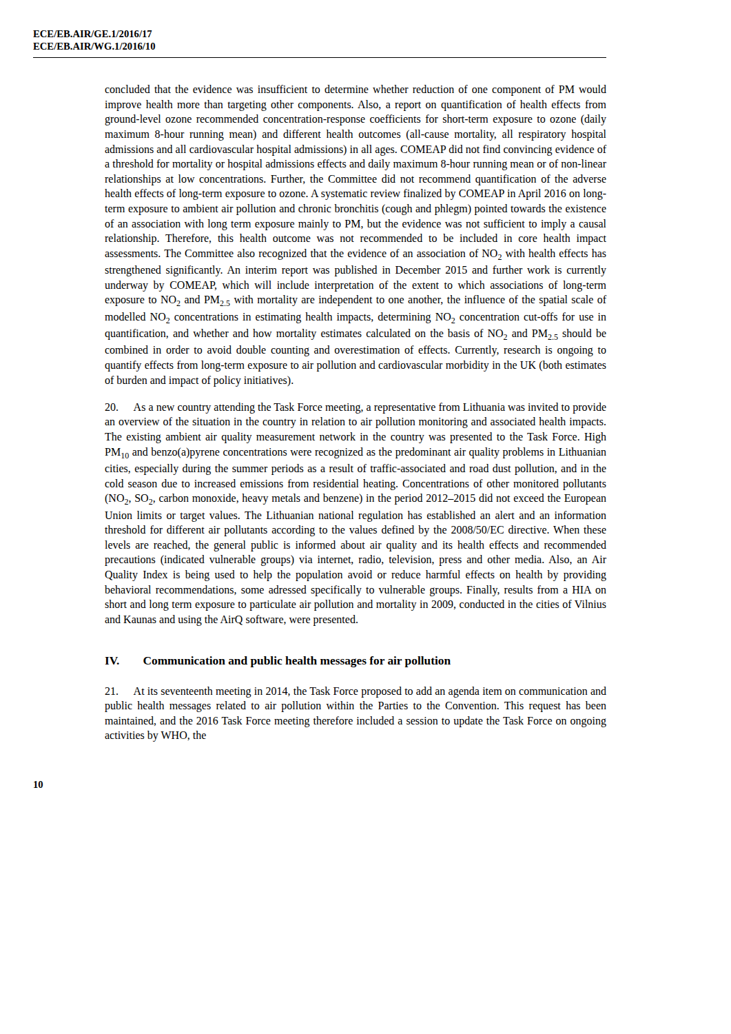ECE/EB.AIR/GE.1/2016/17
ECE/EB.AIR/WG.1/2016/10
concluded that the evidence was insufficient to determine whether reduction of one component of PM would improve health more than targeting other components. Also, a report on quantification of health effects from ground-level ozone recommended concentration-response coefficients for short-term exposure to ozone (daily maximum 8-hour running mean) and different health outcomes (all-cause mortality, all respiratory hospital admissions and all cardiovascular hospital admissions) in all ages. COMEAP did not find convincing evidence of a threshold for mortality or hospital admissions effects and daily maximum 8-hour running mean or of non-linear relationships at low concentrations. Further, the Committee did not recommend quantification of the adverse health effects of long-term exposure to ozone. A systematic review finalized by COMEAP in April 2016 on long-term exposure to ambient air pollution and chronic bronchitis (cough and phlegm) pointed towards the existence of an association with long term exposure mainly to PM, but the evidence was not sufficient to imply a causal relationship. Therefore, this health outcome was not recommended to be included in core health impact assessments. The Committee also recognized that the evidence of an association of NO2 with health effects has strengthened significantly. An interim report was published in December 2015 and further work is currently underway by COMEAP, which will include interpretation of the extent to which associations of long-term exposure to NO2 and PM2.5 with mortality are independent to one another, the influence of the spatial scale of modelled NO2 concentrations in estimating health impacts, determining NO2 concentration cut-offs for use in quantification, and whether and how mortality estimates calculated on the basis of NO2 and PM2.5 should be combined in order to avoid double counting and overestimation of effects. Currently, research is ongoing to quantify effects from long-term exposure to air pollution and cardiovascular morbidity in the UK (both estimates of burden and impact of policy initiatives).
20. As a new country attending the Task Force meeting, a representative from Lithuania was invited to provide an overview of the situation in the country in relation to air pollution monitoring and associated health impacts. The existing ambient air quality measurement network in the country was presented to the Task Force. High PM10 and benzo(a)pyrene concentrations were recognized as the predominant air quality problems in Lithuanian cities, especially during the summer periods as a result of traffic-associated and road dust pollution, and in the cold season due to increased emissions from residential heating. Concentrations of other monitored pollutants (NO2, SO2, carbon monoxide, heavy metals and benzene) in the period 2012–2015 did not exceed the European Union limits or target values. The Lithuanian national regulation has established an alert and an information threshold for different air pollutants according to the values defined by the 2008/50/EC directive. When these levels are reached, the general public is informed about air quality and its health effects and recommended precautions (indicated vulnerable groups) via internet, radio, television, press and other media. Also, an Air Quality Index is being used to help the population avoid or reduce harmful effects on health by providing behavioral recommendations, some adressed specifically to vulnerable groups. Finally, results from a HIA on short and long term exposure to particulate air pollution and mortality in 2009, conducted in the cities of Vilnius and Kaunas and using the AirQ software, were presented.
IV. Communication and public health messages for air pollution
21. At its seventeenth meeting in 2014, the Task Force proposed to add an agenda item on communication and public health messages related to air pollution within the Parties to the Convention. This request has been maintained, and the 2016 Task Force meeting therefore included a session to update the Task Force on ongoing activities by WHO, the
10